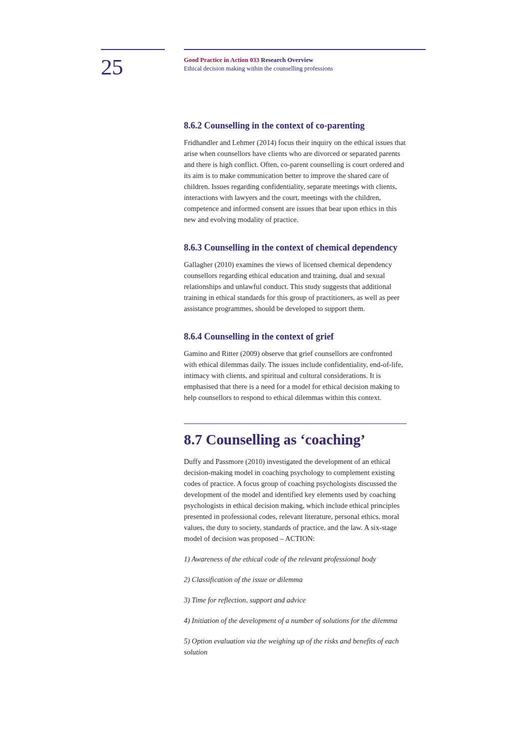25
Good Practice in Action 033 Research Overview
Ethical decision making within the counselling professions
8.6.2 Counselling in the context of co-parenting
Fridhandler and Lehmer (2014) focus their inquiry on the ethical issues that arise when counsellors have clients who are divorced or separated parents and there is high conflict. Often, co-parent counselling is court ordered and its aim is to make communication better to improve the shared care of children. Issues regarding confidentiality, separate meetings with clients, interactions with lawyers and the court, meetings with the children, competence and informed consent are issues that bear upon ethics in this new and evolving modality of practice.
8.6.3 Counselling in the context of chemical dependency
Gallagher (2010) examines the views of licensed chemical dependency counsellors regarding ethical education and training, dual and sexual relationships and unlawful conduct. This study suggests that additional training in ethical standards for this group of practitioners, as well as peer assistance programmes, should be developed to support them.
8.6.4 Counselling in the context of grief
Gamino and Ritter (2009) observe that grief counsellors are confronted with ethical dilemmas daily. The issues include confidentiality, end-of-life, intimacy with clients, and spiritual and cultural considerations. It is emphasised that there is a need for a model for ethical decision making to help counsellors to respond to ethical dilemmas within this context.
8.7 Counselling as ‘coaching’
Duffy and Passmore (2010) investigated the development of an ethical decision-making model in coaching psychology to complement existing codes of practice. A focus group of coaching psychologists discussed the development of the model and identified key elements used by coaching psychologists in ethical decision making, which include ethical principles presented in professional codes, relevant literature, personal ethics, moral values, the duty to society, standards of practice, and the law. A six-stage model of decision was proposed – ACTION:
1) Awareness of the ethical code of the relevant professional body
2) Classification of the issue or dilemma
3) Time for reflection, support and advice
4) Initiation of the development of a number of solutions for the dilemma
5) Option evaluation via the weighing up of the risks and benefits of each solution